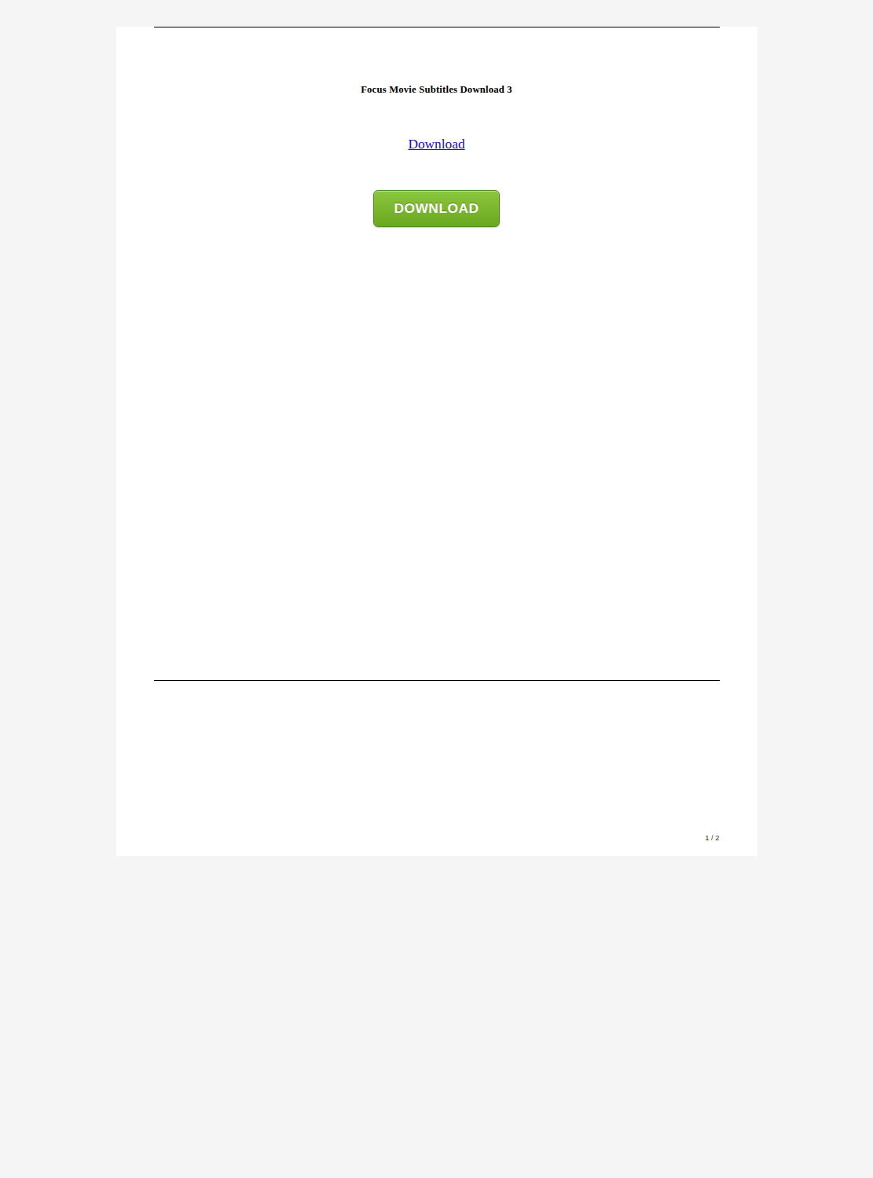Focus Movie Subtitles Download 3
Download
Download
1 / 2